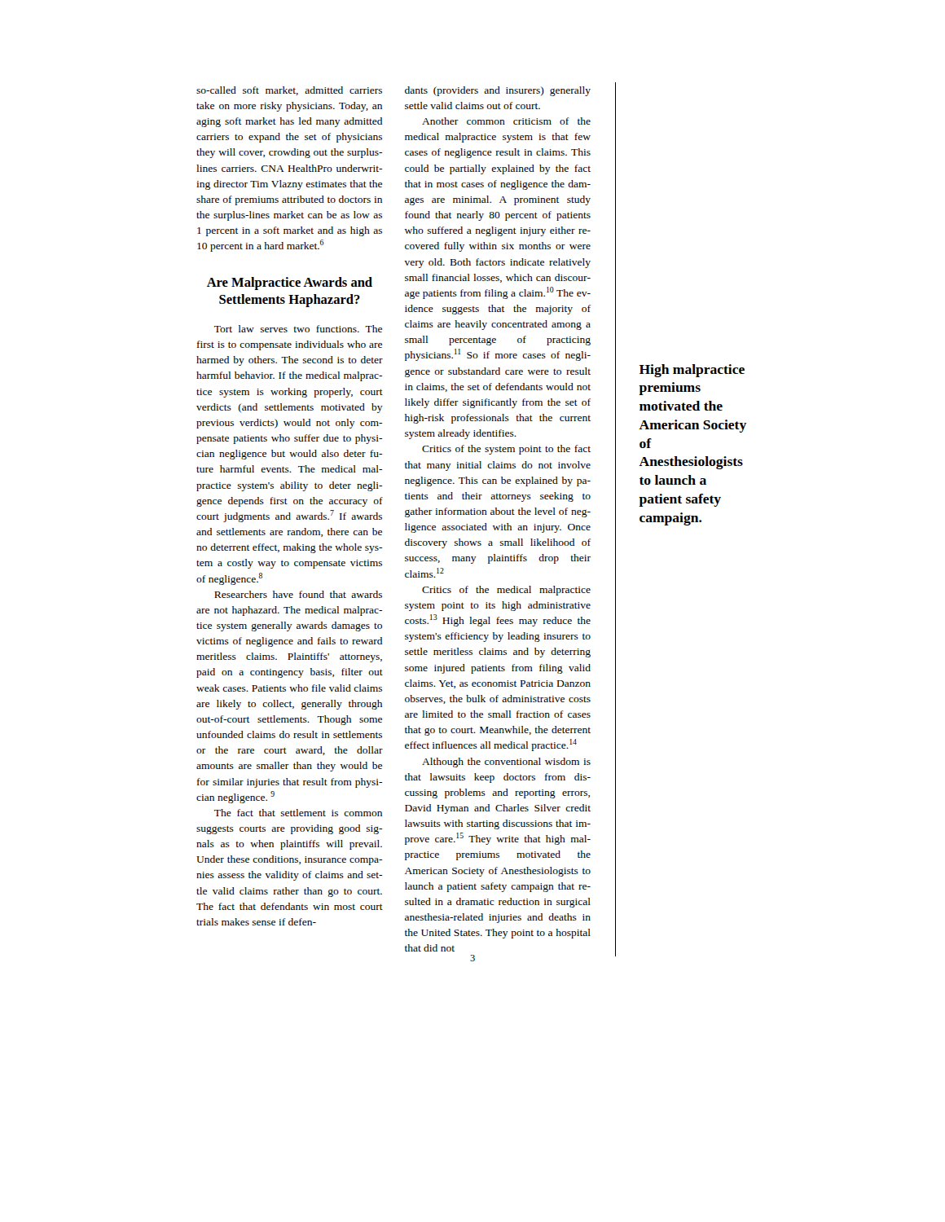so-called soft market, admitted carriers take on more risky physicians. Today, an aging soft market has led many admitted carriers to expand the set of physicians they will cover, crowding out the surplus-lines carriers. CNA HealthPro underwriting director Tim Vlazny estimates that the share of premiums attributed to doctors in the surplus-lines market can be as low as 1 percent in a soft market and as high as 10 percent in a hard market.6
Are Malpractice Awards and Settlements Haphazard?
Tort law serves two functions. The first is to compensate individuals who are harmed by others. The second is to deter harmful behavior. If the medical malpractice system is working properly, court verdicts (and settlements motivated by previous verdicts) would not only compensate patients who suffer due to physician negligence but would also deter future harmful events. The medical malpractice system's ability to deter negligence depends first on the accuracy of court judgments and awards.7 If awards and settlements are random, there can be no deterrent effect, making the whole system a costly way to compensate victims of negligence.8
Researchers have found that awards are not haphazard. The medical malpractice system generally awards damages to victims of negligence and fails to reward meritless claims. Plaintiffs' attorneys, paid on a contingency basis, filter out weak cases. Patients who file valid claims are likely to collect, generally through out-of-court settlements. Though some unfounded claims do result in settlements or the rare court award, the dollar amounts are smaller than they would be for similar injuries that result from physician negligence. 9
The fact that settlement is common suggests courts are providing good signals as to when plaintiffs will prevail. Under these conditions, insurance companies assess the validity of claims and settle valid claims rather than go to court. The fact that defendants win most court trials makes sense if defen-
dants (providers and insurers) generally settle valid claims out of court.
Another common criticism of the medical malpractice system is that few cases of negligence result in claims. This could be partially explained by the fact that in most cases of negligence the damages are minimal. A prominent study found that nearly 80 percent of patients who suffered a negligent injury either recovered fully within six months or were very old. Both factors indicate relatively small financial losses, which can discourage patients from filing a claim.10 The evidence suggests that the majority of claims are heavily concentrated among a small percentage of practicing physicians.11 So if more cases of negligence or substandard care were to result in claims, the set of defendants would not likely differ significantly from the set of high-risk professionals that the current system already identifies.
Critics of the system point to the fact that many initial claims do not involve negligence. This can be explained by patients and their attorneys seeking to gather information about the level of negligence associated with an injury. Once discovery shows a small likelihood of success, many plaintiffs drop their claims.12
Critics of the medical malpractice system point to its high administrative costs.13 High legal fees may reduce the system's efficiency by leading insurers to settle meritless claims and by deterring some injured patients from filing valid claims. Yet, as economist Patricia Danzon observes, the bulk of administrative costs are limited to the small fraction of cases that go to court. Meanwhile, the deterrent effect influences all medical practice.14
Although the conventional wisdom is that lawsuits keep doctors from discussing problems and reporting errors, David Hyman and Charles Silver credit lawsuits with starting discussions that improve care.15 They write that high malpractice premiums motivated the American Society of Anesthesiologists to launch a patient safety campaign that resulted in a dramatic reduction in surgical anesthesia-related injuries and deaths in the United States. They point to a hospital that did not
High malpractice premiums motivated the American Society of Anesthesiologists to launch a patient safety campaign.
3